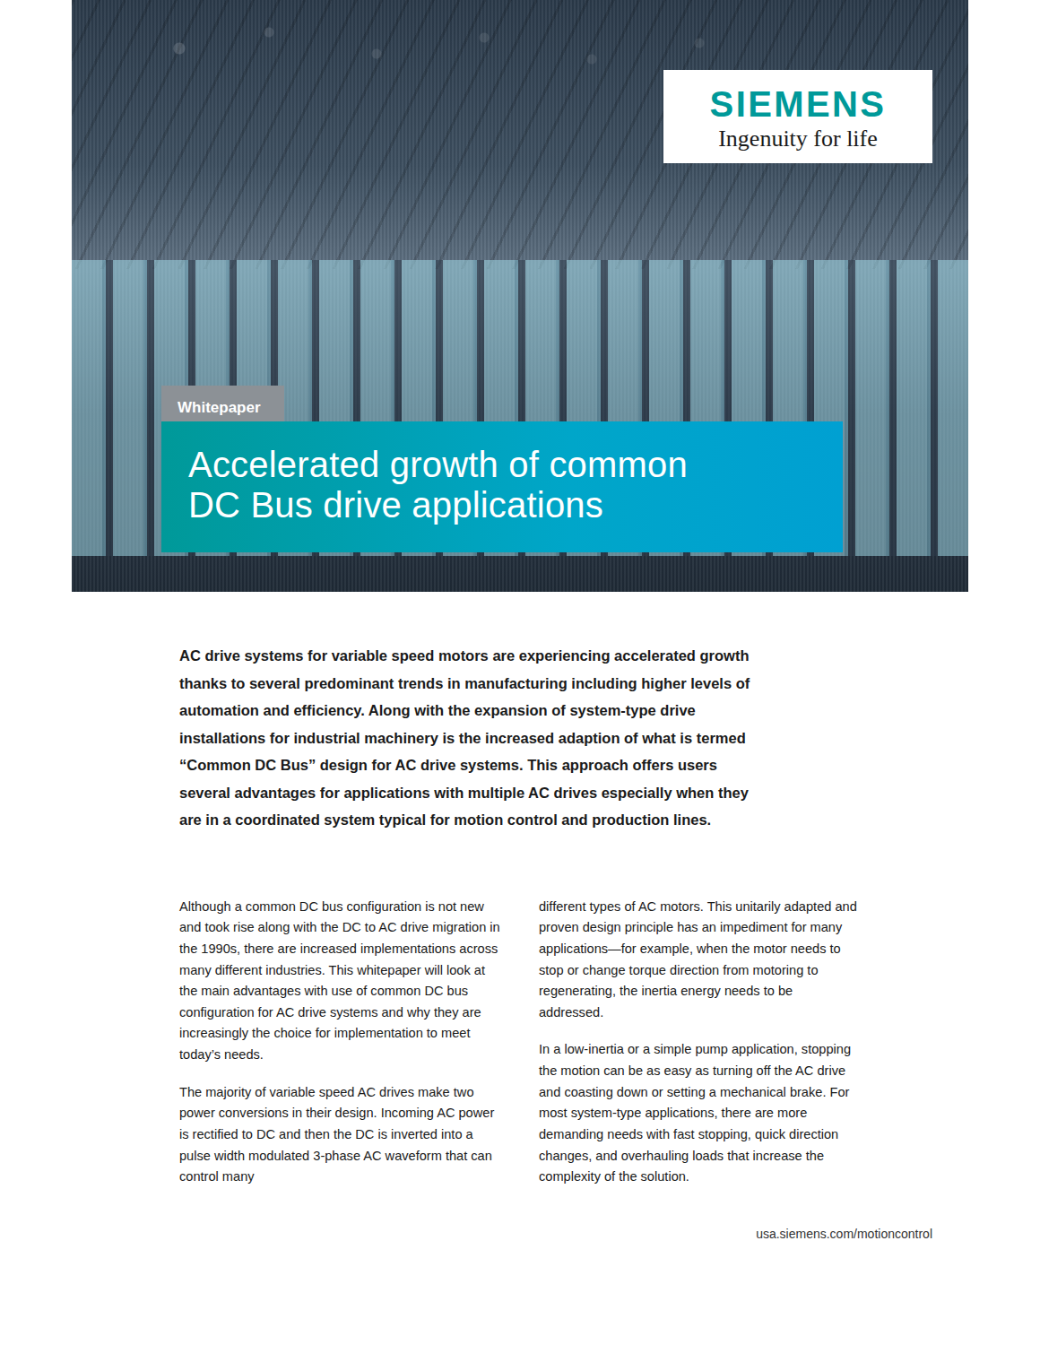SIEMENS
Ingenuity for life
Whitepaper
Accelerated growth of common
DC Bus drive applications
AC drive systems for variable speed motors are experiencing accelerated growth thanks to several predominant trends in manufacturing including higher levels of automation and efficiency. Along with the expansion of system-type drive installations for industrial machinery is the increased adaption of what is termed “Common DC Bus” design for AC drive systems. This approach offers users several advantages for applications with multiple AC drives especially when they are in a coordinated system typical for motion control and production lines.
Although a common DC bus configuration is not new and took rise along with the DC to AC drive migration in the 1990s, there are increased implementations across many different industries. This whitepaper will look at the main advantages with use of common DC bus configuration for AC drive systems and why they are increasingly the choice for implementation to meet today’s needs.
The majority of variable speed AC drives make two power conversions in their design. Incoming AC power is rectified to DC and then the DC is inverted into a pulse width modulated 3-phase AC waveform that can control many
different types of AC motors. This unitarily adapted and proven design principle has an impediment for many applications—for example, when the motor needs to stop or change torque direction from motoring to regenerating, the inertia energy needs to be addressed.
In a low-inertia or a simple pump application, stopping the motion can be as easy as turning off the AC drive and coasting down or setting a mechanical brake. For most system-type applications, there are more demanding needs with fast stopping, quick direction changes, and overhauling loads that increase the complexity of the solution.
usa.siemens.com/motioncontrol